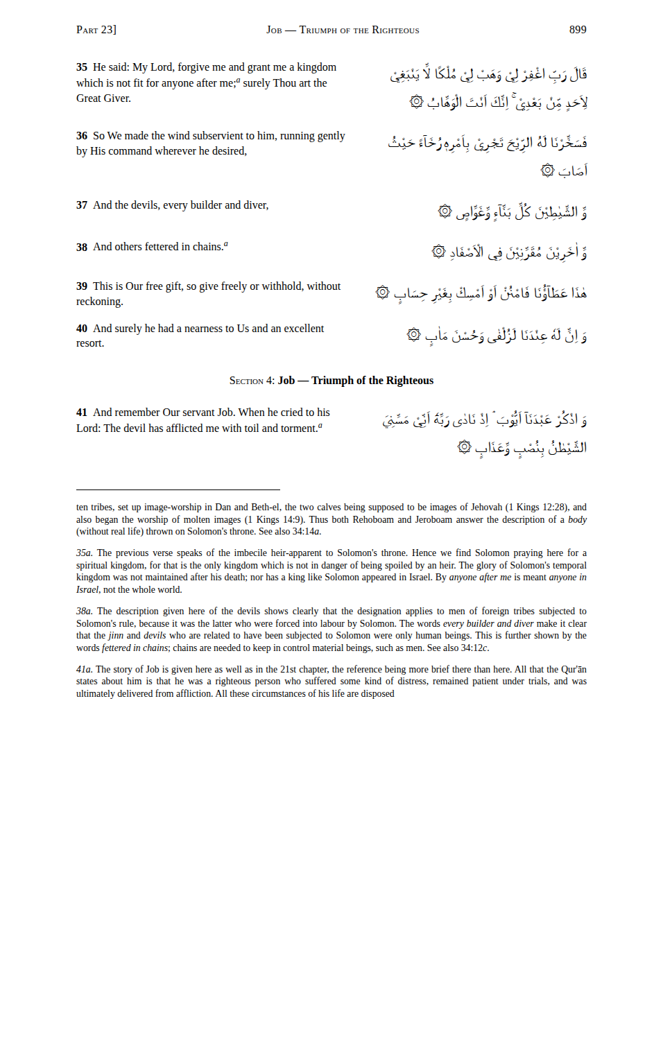Part 23] Job — Triumph of the Righteous 899
35 He said: My Lord, forgive me and grant me a kingdom which is not fit for anyone after me;a surely Thou art the Great Giver.
قَالَ رَبِّ اغْفِرْ لِيْ وَهَبْ لِيْ مُلْكًا لَّا يَنْبَغِيْ لِاَحَدٍ مِّنْ بَعْدِيْ ۚ اِنَّكَ اَنْتَ الْوَهَّابُ ۞
36 So We made the wind subservient to him, running gently by His command wherever he desired,
فَسَخَّرْنَا لَهُ الرِّيْحَ تَجْرِيْ بِاَمْرِهٖ رُخَآءً حَيْثُ اَصَابَ ۞
37 And the devils, every builder and diver,
وَّ الشَّيٰطِيْنَ كُلَّ بَنَّآءٍ وَّغَوَّاصٍ ۞
38 And others fettered in chains.a
وَّ اٰخَرِيْنَ مُقَرَّنِيْنَ فِي الْاَصْفَادِ ۞
39 This is Our free gift, so give freely or withhold, without reckoning.
هٰذَا عَطَآؤُنَا فَامْنُنْ اَوْ اَمْسِكْ بِغَيْرِ حِسَابٍ ۞
40 And surely he had a nearness to Us and an excellent resort.
وَ اِنَّ لَهٗ عِنْدَنَا لَزُلْفٰى وَحُسْنَ مَاٰبٍ ۞
Section 4: Job — Triumph of the Righteous
41 And remember Our servant Job. When he cried to his Lord: The devil has afflicted me with toil and torment.a
وَ اذْكُرْ عَبْدَنَآ اَيُّوْبَ ۘ اِذْ نَادٰى رَبَّهٗٓ اَنِّيْ مَسَّنِيَ الشَّيْطٰنُ بِنُصْبٍ وَّعَذَابٍ ۞
ten tribes, set up image-worship in Dan and Beth-el, the two calves being supposed to be images of Jehovah (1 Kings 12:28), and also began the worship of molten images (1 Kings 14:9). Thus both Rehoboam and Jeroboam answer the description of a body (without real life) thrown on Solomon's throne. See also 34:14a.
35a. The previous verse speaks of the imbecile heir-apparent to Solomon's throne. Hence we find Solomon praying here for a spiritual kingdom, for that is the only kingdom which is not in danger of being spoiled by an heir. The glory of Solomon's temporal kingdom was not maintained after his death; nor has a king like Solomon appeared in Israel. By anyone after me is meant anyone in Israel, not the whole world.
38a. The description given here of the devils shows clearly that the designation applies to men of foreign tribes subjected to Solomon's rule, because it was the latter who were forced into labour by Solomon. The words every builder and diver make it clear that the jinn and devils who are related to have been subjected to Solomon were only human beings. This is further shown by the words fettered in chains; chains are needed to keep in control material beings, such as men. See also 34:12c.
41a. The story of Job is given here as well as in the 21st chapter, the reference being more brief there than here. All that the Qur'ān states about him is that he was a righteous person who suffered some kind of distress, remained patient under trials, and was ultimately delivered from affliction. All these circumstances of his life are disposed